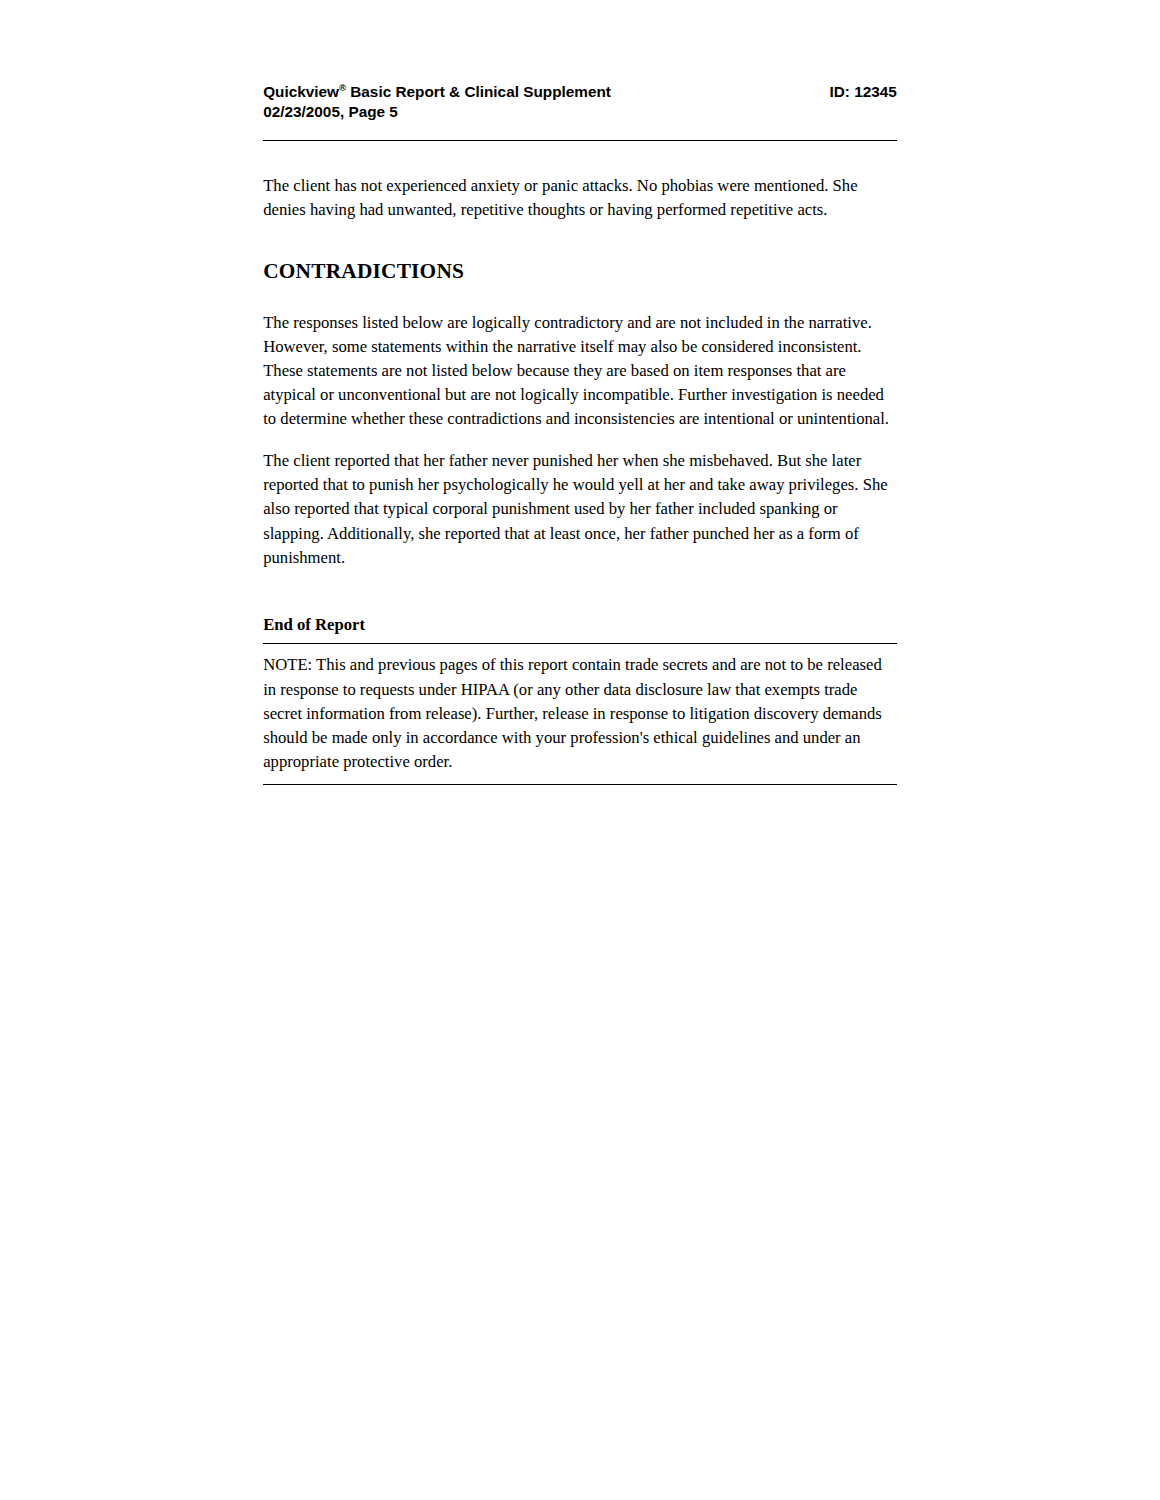Quickview® Basic Report & Clinical Supplement
02/23/2005, Page 5
ID: 12345
The client has not experienced anxiety or panic attacks. No phobias were mentioned. She denies having had unwanted, repetitive thoughts or having performed repetitive acts.
CONTRADICTIONS
The responses listed below are logically contradictory and are not included in the narrative. However, some statements within the narrative itself may also be considered inconsistent. These statements are not listed below because they are based on item responses that are atypical or unconventional but are not logically incompatible. Further investigation is needed to determine whether these contradictions and inconsistencies are intentional or unintentional.
The client reported that her father never punished her when she misbehaved. But she later reported that to punish her psychologically he would yell at her and take away privileges. She also reported that typical corporal punishment used by her father included spanking or slapping. Additionally, she reported that at least once, her father punched her as a form of punishment.
End of Report
NOTE: This and previous pages of this report contain trade secrets and are not to be released in response to requests under HIPAA (or any other data disclosure law that exempts trade secret information from release). Further, release in response to litigation discovery demands should be made only in accordance with your profession's ethical guidelines and under an appropriate protective order.